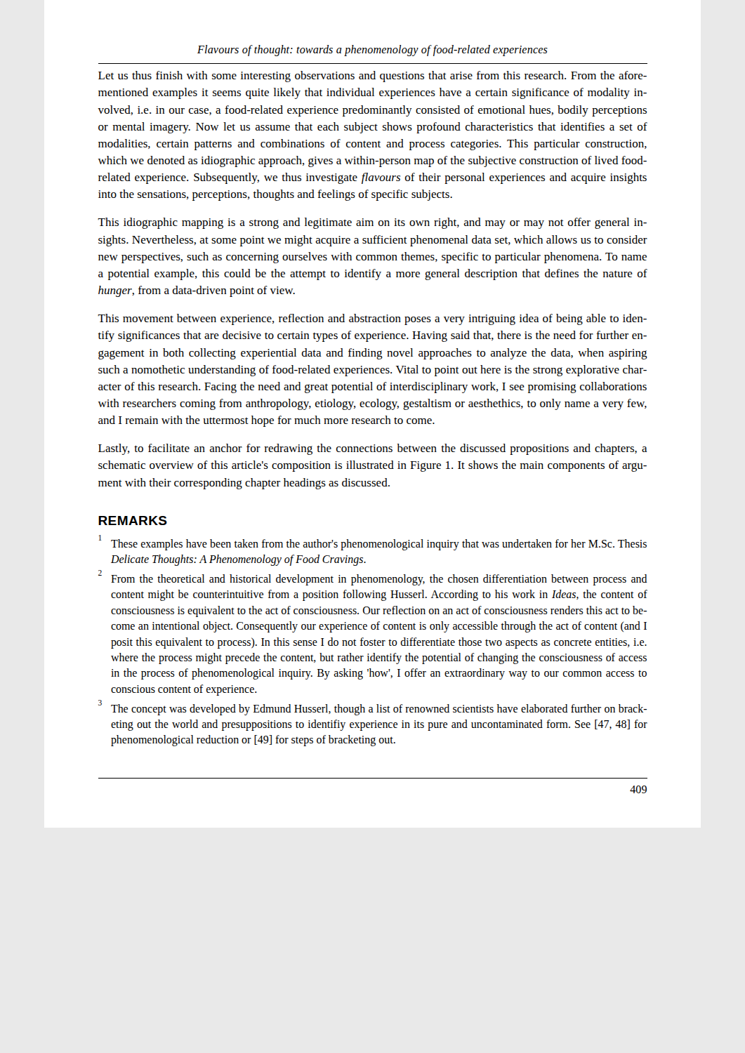Flavours of thought: towards a phenomenology of food-related experiences
Let us thus finish with some interesting observations and questions that arise from this research. From the aforementioned examples it seems quite likely that individual experiences have a certain significance of modality involved, i.e. in our case, a food-related experience predominantly consisted of emotional hues, bodily perceptions or mental imagery. Now let us assume that each subject shows profound characteristics that identifies a set of modalities, certain patterns and combinations of content and process categories. This particular construction, which we denoted as idiographic approach, gives a within-person map of the subjective construction of lived food-related experience. Subsequently, we thus investigate flavours of their personal experiences and acquire insights into the sensations, perceptions, thoughts and feelings of specific subjects.
This idiographic mapping is a strong and legitimate aim on its own right, and may or may not offer general insights. Nevertheless, at some point we might acquire a sufficient phenomenal data set, which allows us to consider new perspectives, such as concerning ourselves with common themes, specific to particular phenomena. To name a potential example, this could be the attempt to identify a more general description that defines the nature of hunger, from a data-driven point of view.
This movement between experience, reflection and abstraction poses a very intriguing idea of being able to identify significances that are decisive to certain types of experience. Having said that, there is the need for further engagement in both collecting experiential data and finding novel approaches to analyze the data, when aspiring such a nomothetic understanding of food-related experiences. Vital to point out here is the strong explorative character of this research. Facing the need and great potential of interdisciplinary work, I see promising collaborations with researchers coming from anthropology, etiology, ecology, gestaltism or aesthethics, to only name a very few, and I remain with the uttermost hope for much more research to come.
Lastly, to facilitate an anchor for redrawing the connections between the discussed propositions and chapters, a schematic overview of this article's composition is illustrated in Figure 1. It shows the main components of argument with their corresponding chapter headings as discussed.
REMARKS
These examples have been taken from the author's phenomenological inquiry that was undertaken for her M.Sc. Thesis Delicate Thoughts: A Phenomenology of Food Cravings.
From the theoretical and historical development in phenomenology, the chosen differentiation between process and content might be counterintuitive from a position following Husserl. According to his work in Ideas, the content of consciousness is equivalent to the act of consciousness. Our reflection on an act of consciousness renders this act to become an intentional object. Consequently our experience of content is only accessible through the act of content (and I posit this equivalent to process). In this sense I do not foster to differentiate those two aspects as concrete entities, i.e. where the process might precede the content, but rather identify the potential of changing the consciousness of access in the process of phenomenological inquiry. By asking 'how', I offer an extraordinary way to our common access to conscious content of experience.
The concept was developed by Edmund Husserl, though a list of renowned scientists have elaborated further on bracketing out the world and presuppositions to identifiy experience in its pure and uncontaminated form. See [47, 48] for phenomenological reduction or [49] for steps of bracketing out.
409